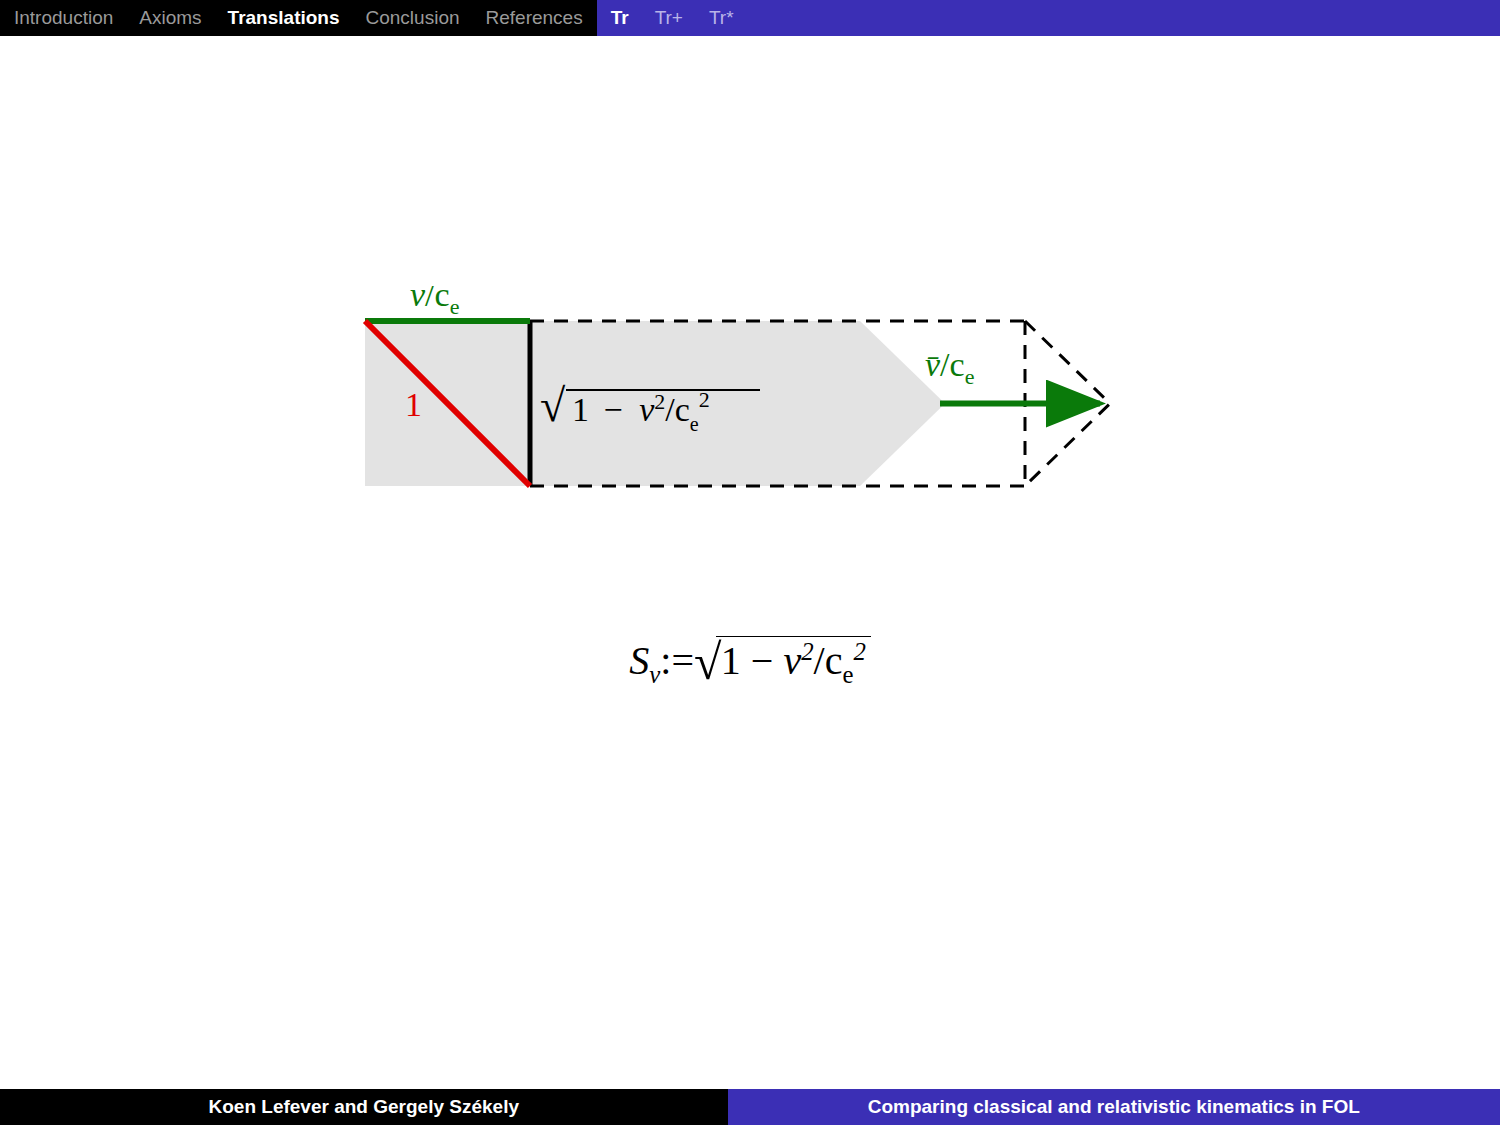Introduction Axioms Translations Conclusion References
Tr Tr+ Tr*
v / c_e (green, top-left) v/ce 1 √ 1 − v2/ce2 v̄/ce
Sv:=1 − v2/ce2
Koen Lefever and Gergely Székely
Comparing classical and relativistic kinematics in FOL